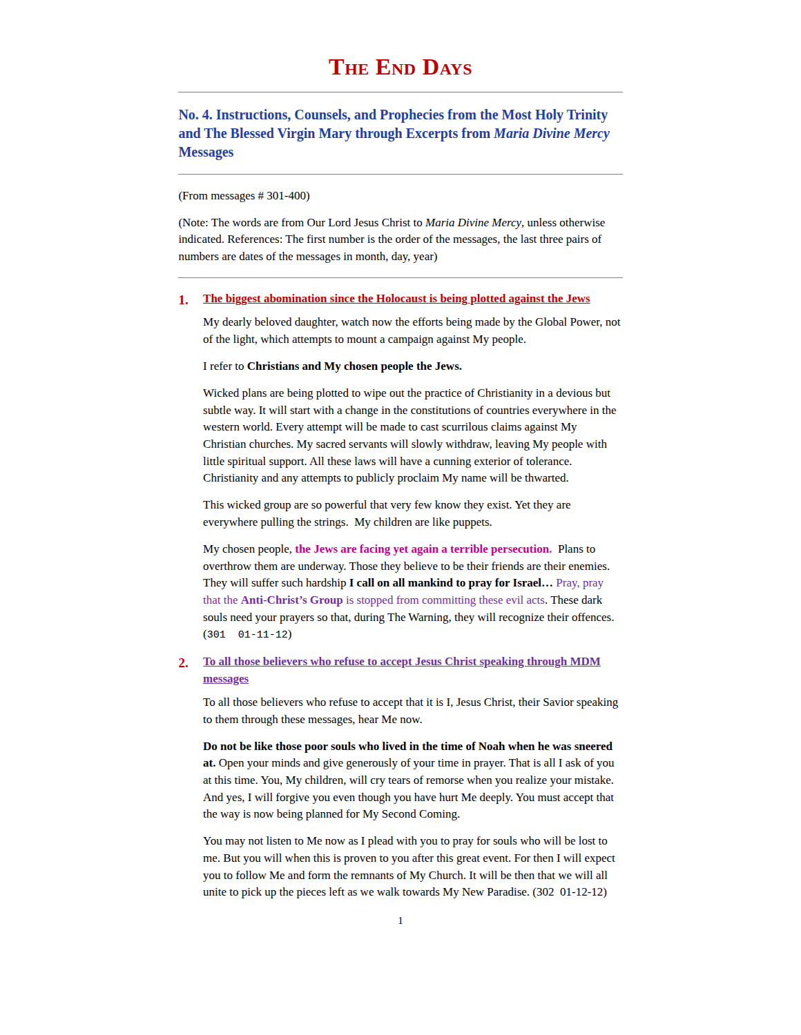The End Days
No. 4. Instructions, Counsels, and Prophecies from the Most Holy Trinity and The Blessed Virgin Mary through Excerpts from Maria Divine Mercy Messages
(From messages # 301-400)
(Note: The words are from Our Lord Jesus Christ to Maria Divine Mercy, unless otherwise indicated. References: The first number is the order of the messages, the last three pairs of numbers are dates of the messages in month, day, year)
The biggest abomination since the Holocaust is being plotted against the Jews
My dearly beloved daughter, watch now the efforts being made by the Global Power, not of the light, which attempts to mount a campaign against My people.
I refer to Christians and My chosen people the Jews.
Wicked plans are being plotted to wipe out the practice of Christianity in a devious but subtle way. It will start with a change in the constitutions of countries everywhere in the western world. Every attempt will be made to cast scurrilous claims against My Christian churches. My sacred servants will slowly withdraw, leaving My people with little spiritual support. All these laws will have a cunning exterior of tolerance. Christianity and any attempts to publicly proclaim My name will be thwarted.
This wicked group are so powerful that very few know they exist. Yet they are everywhere pulling the strings. My children are like puppets.
My chosen people, the Jews are facing yet again a terrible persecution. Plans to overthrow them are underway. Those they believe to be their friends are their enemies. They will suffer such hardship I call on all mankind to pray for Israel… Pray, pray that the Anti-Christ’s Group is stopped from committing these evil acts. These dark souls need your prayers so that, during The Warning, they will recognize their offences. (301 01-11-12)
To all those believers who refuse to accept Jesus Christ speaking through MDM messages
To all those believers who refuse to accept that it is I, Jesus Christ, their Savior speaking to them through these messages, hear Me now.
Do not be like those poor souls who lived in the time of Noah when he was sneered at. Open your minds and give generously of your time in prayer. That is all I ask of you at this time. You, My children, will cry tears of remorse when you realize your mistake. And yes, I will forgive you even though you have hurt Me deeply. You must accept that the way is now being planned for My Second Coming.
You may not listen to Me now as I plead with you to pray for souls who will be lost to me. But you will when this is proven to you after this great event. For then I will expect you to follow Me and form the remnants of My Church. It will be then that we will all unite to pick up the pieces left as we walk towards My New Paradise. (302 01-12-12)
1